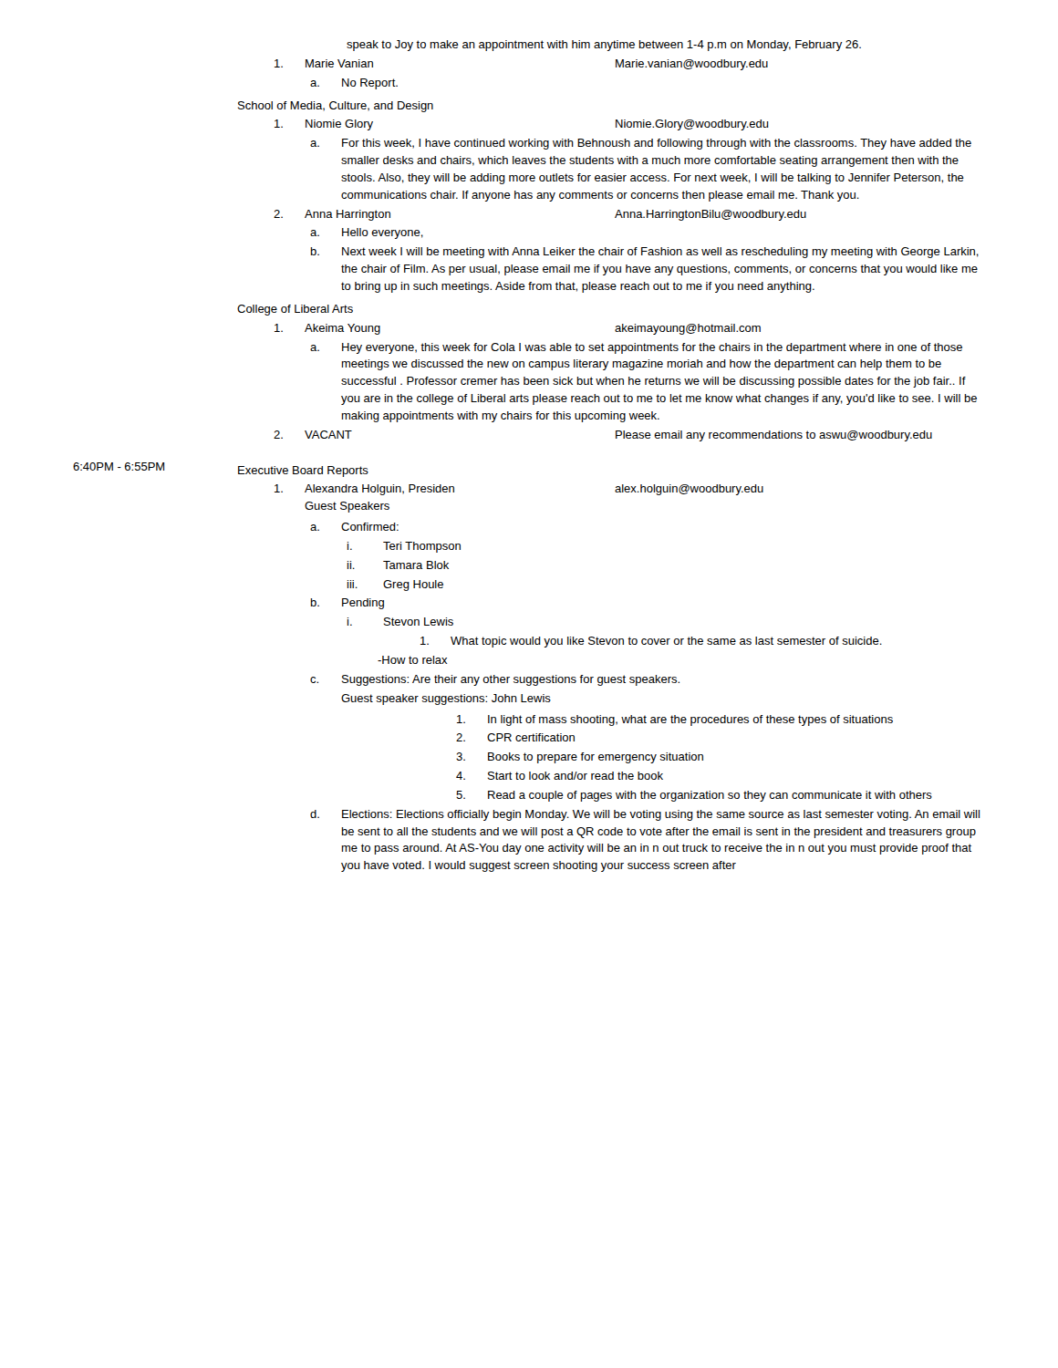speak to Joy to make an appointment with him anytime between 1-4 p.m on Monday, February 26.
1.
Marie Vanian
Marie.vanian@woodbury.edu
a.
No Report.
School of Media, Culture, and Design
1.
Niomie Glory
Niomie.Glory@woodbury.edu
a.
For this week, I have continued working with Behnoush and following through with the classrooms. They have added the smaller desks and chairs, which leaves the students with a much more comfortable seating arrangement then with the stools. Also, they will be adding more outlets for easier access. For next week, I will be talking to Jennifer Peterson, the communications chair. If anyone has any comments or concerns then please email me. Thank you.
2.
Anna Harrington
Anna.HarringtonBilu@woodbury.edu
a.
Hello everyone,
b.
Next week I will be meeting with Anna Leiker the chair of Fashion as well as rescheduling my meeting with George Larkin, the chair of Film. As per usual, please email me if you have any questions, comments, or concerns that you would like me to bring up in such meetings. Aside from that, please reach out to me if you need anything.
College of Liberal Arts
1.
Akeima Young
akeimayoung@hotmail.com
a.
Hey everyone, this week for Cola I was able to set appointments for the chairs in the department where in one of those meetings we discussed the new on campus literary magazine moriah and how the department can help them to be successful . Professor cremer has been sick but when he returns we will be discussing possible dates for the job fair.. If you are in the college of Liberal arts please reach out to me to let me know what changes if any, you'd like to see. I will be making appointments with my chairs for this upcoming week.
2.
VACANT
Please email any recommendations to aswu@woodbury.edu
6:40PM - 6:55PM
Executive Board Reports
1.
Alexandra Holguin, Presiden
alex.holguin@woodbury.edu
Guest Speakers
a.
Confirmed:
i.
Teri Thompson
ii.
Tamara Blok
iii.
Greg Houle
b.
Pending
i.
Stevon Lewis
1.
What topic would you like Stevon to cover or the same as last semester of suicide.
-How to relax
c.
Suggestions: Are their any other suggestions for guest speakers.
Guest speaker suggestions: John Lewis
1.
In light of mass shooting, what are the procedures of these types of situations
2.
CPR certification
3.
Books to prepare for emergency situation
4.
Start to look and/or read the book
5.
Read a couple of pages with the organization so they can communicate it with others
d.
Elections: Elections officially begin Monday. We will be voting using the same source as last semester voting. An email will be sent to all the students and we will post a QR code to vote after the email is sent in the president and treasurers group me to pass around. At AS-You day one activity will be an in n out truck to receive the in n out you must provide proof that you have voted. I would suggest screen shooting your success screen after